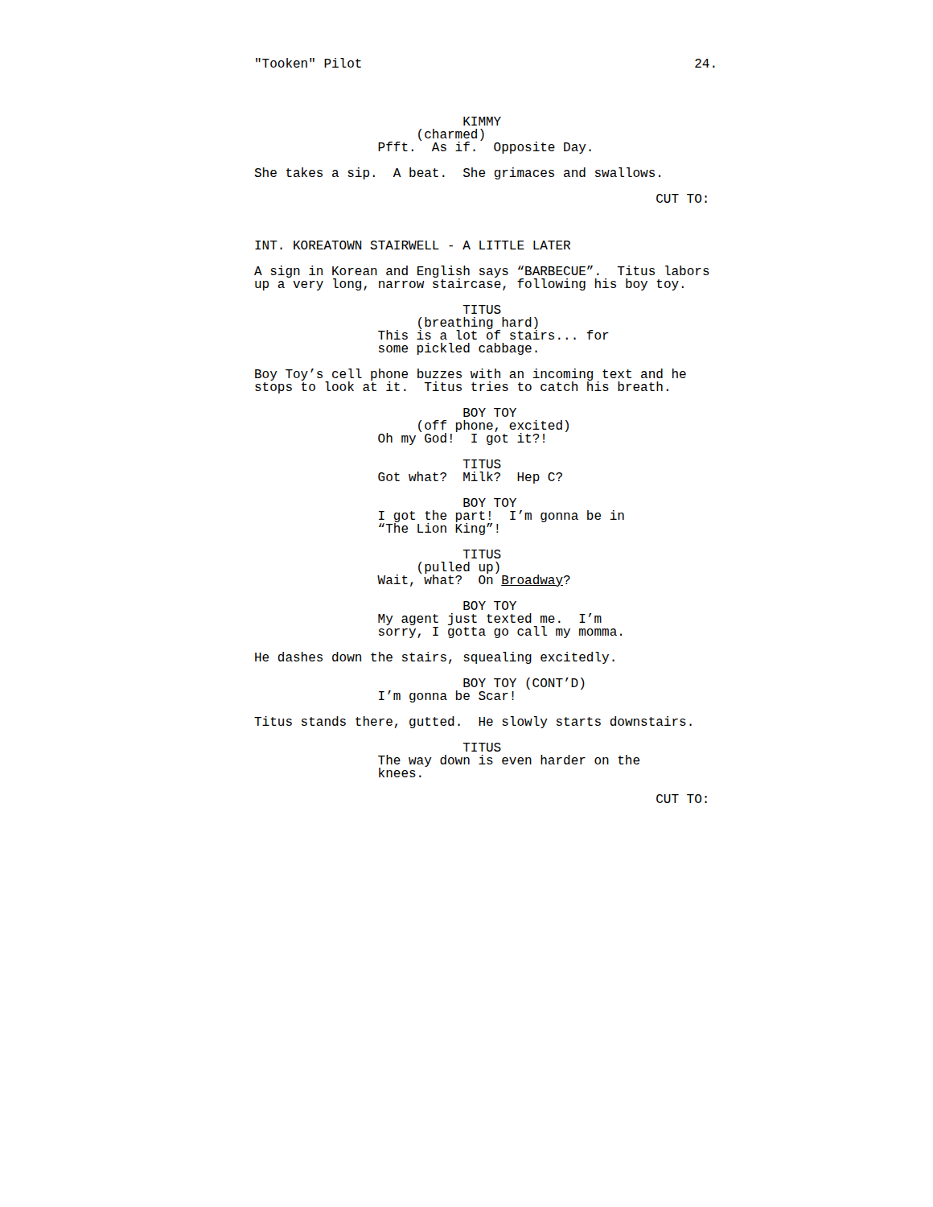"Tooken" Pilot 24.
KIMMY
(charmed)
Pfft. As if. Opposite Day.
She takes a sip. A beat. She grimaces and swallows.
CUT TO:
INT. KOREATOWN STAIRWELL - A LITTLE LATER
A sign in Korean and English says “BARBECUE”. Titus labors up a very long, narrow staircase, following his boy toy.
TITUS
(breathing hard)
This is a lot of stairs... for some pickled cabbage.
Boy Toy’s cell phone buzzes with an incoming text and he stops to look at it. Titus tries to catch his breath.
BOY TOY
(off phone, excited)
Oh my God! I got it?!
TITUS
Got what? Milk? Hep C?
BOY TOY
I got the part! I’m gonna be in “The Lion King”!
TITUS
(pulled up)
Wait, what? On Broadway?
BOY TOY
My agent just texted me. I’m sorry, I gotta go call my momma.
He dashes down the stairs, squealing excitedly.
BOY TOY (CONT’D)
I’m gonna be Scar!
Titus stands there, gutted. He slowly starts downstairs.
TITUS
The way down is even harder on the knees.
CUT TO: